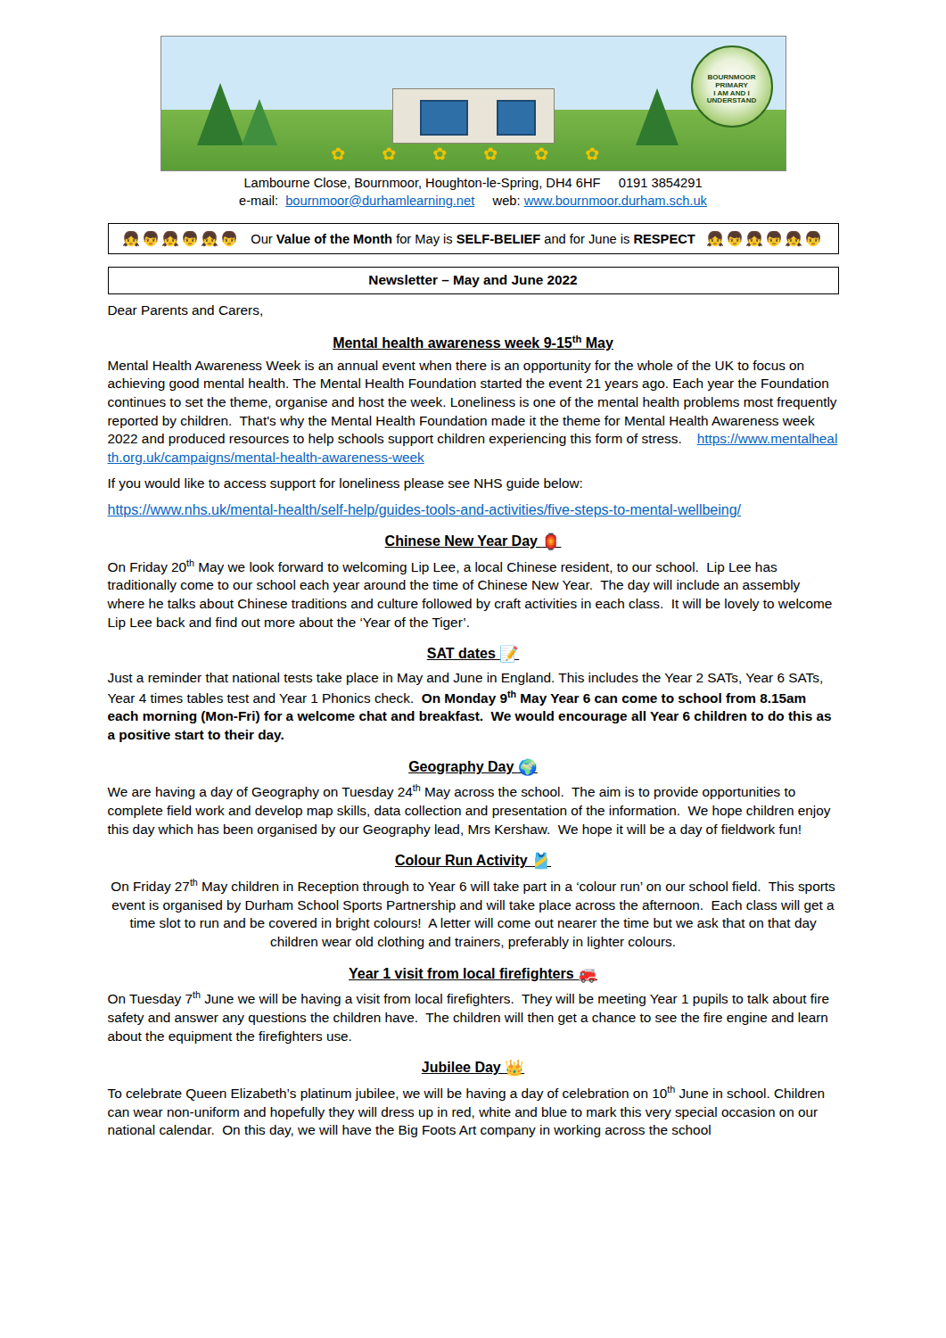✿ ✿ ✿ ✿ ✿ ✿
BOURNMOOR
PRIMARY
I AM AND I UNDERSTAND
Lambourne Close, Bournmoor, Houghton-le-Spring, DH4 6HF 0191 3854291
e-mail: bournmoor@durhamlearning.net web: www.bournmoor.durham.sch.uk
👧👦👧👦👧👦 Our Value of the Month for May is SELF-BELIEF and for June is RESPECT 👧👦👧👦👧👦
Newsletter – May and June 2022
Dear Parents and Carers,
Mental health awareness week 9-15th May
Mental Health Awareness Week is an annual event when there is an opportunity for the whole of the UK to focus on achieving good mental health. The Mental Health Foundation started the event 21 years ago. Each year the Foundation continues to set the theme, organise and host the week. Loneliness is one of the mental health problems most frequently reported by children. That's why the Mental Health Foundation made it the theme for Mental Health Awareness week 2022 and produced resources to help schools support children experiencing this form of stress. https://www.mentalhealth.org.uk/campaigns/mental-health-awareness-week
If you would like to access support for loneliness please see NHS guide below:
https://www.nhs.uk/mental-health/self-help/guides-tools-and-activities/five-steps-to-mental-wellbeing/
Chinese New Year Day 🏮
On Friday 20th May we look forward to welcoming Lip Lee, a local Chinese resident, to our school. Lip Lee has traditionally come to our school each year around the time of Chinese New Year. The day will include an assembly where he talks about Chinese traditions and culture followed by craft activities in each class. It will be lovely to welcome Lip Lee back and find out more about the ‘Year of the Tiger’.
SAT dates 📝
Just a reminder that national tests take place in May and June in England. This includes the Year 2 SATs, Year 6 SATs, Year 4 times tables test and Year 1 Phonics check. On Monday 9th May Year 6 can come to school from 8.15am each morning (Mon-Fri) for a welcome chat and breakfast. We would encourage all Year 6 children to do this as a positive start to their day.
Geography Day 🌍
We are having a day of Geography on Tuesday 24th May across the school. The aim is to provide opportunities to complete field work and develop map skills, data collection and presentation of the information. We hope children enjoy this day which has been organised by our Geography lead, Mrs Kershaw. We hope it will be a day of fieldwork fun!
Colour Run Activity 🎽
On Friday 27th May children in Reception through to Year 6 will take part in a ‘colour run’ on our school field. This sports event is organised by Durham School Sports Partnership and will take place across the afternoon. Each class will get a time slot to run and be covered in bright colours! A letter will come out nearer the time but we ask that on that day children wear old clothing and trainers, preferably in lighter colours.
Year 1 visit from local firefighters 🚒
On Tuesday 7th June we will be having a visit from local firefighters. They will be meeting Year 1 pupils to talk about fire safety and answer any questions the children have. The children will then get a chance to see the fire engine and learn about the equipment the firefighters use.
Jubilee Day 👑
To celebrate Queen Elizabeth’s platinum jubilee, we will be having a day of celebration on 10th June in school. Children can wear non-uniform and hopefully they will dress up in red, white and blue to mark this very special occasion on our national calendar. On this day, we will have the Big Foots Art company in working across the school